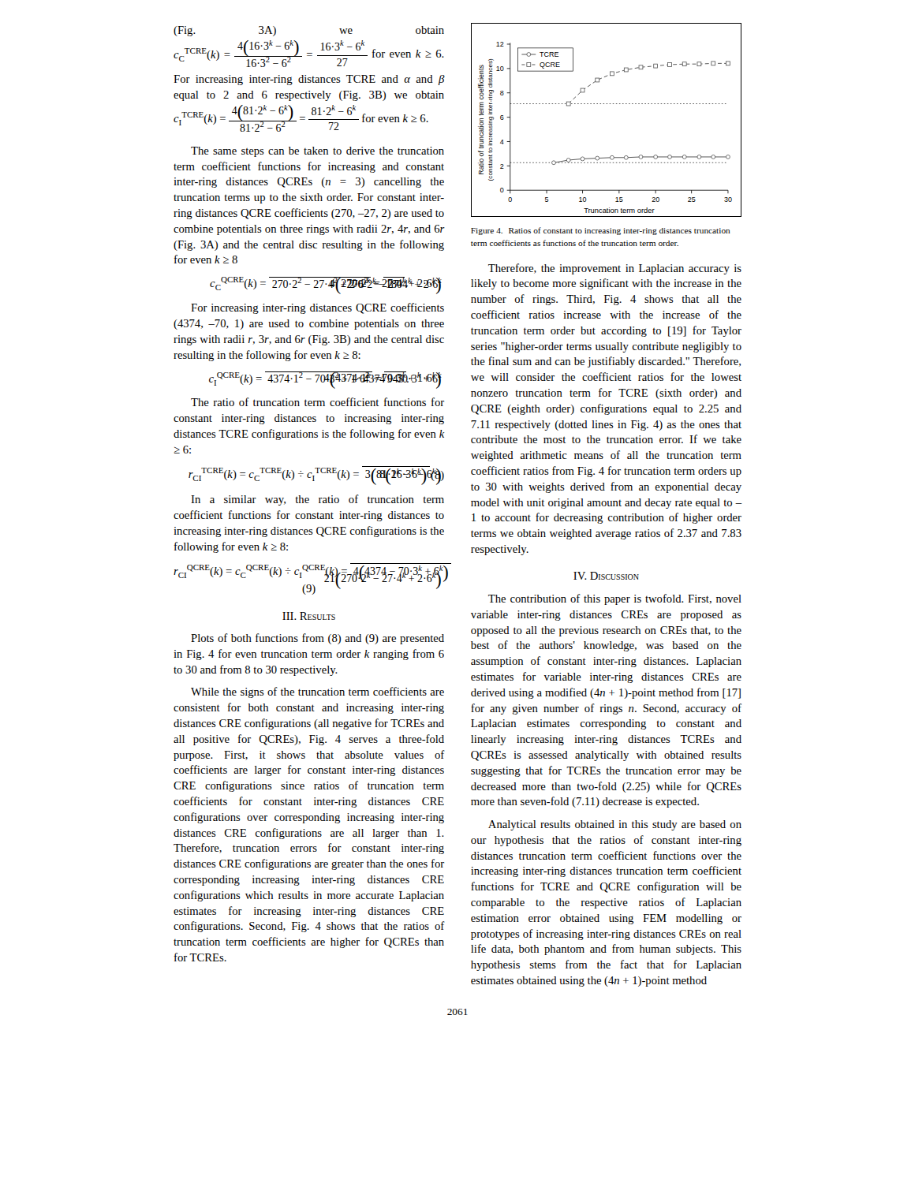(Fig. 3A) we obtain cCTCRE(k) = 4(16·3k − 6k) 16·32 − 62 = 16·3k − 6k 27 for even k ≥ 6. For increasing inter-ring distances TCRE and α and β equal to 2 and 6 respectively (Fig. 3B) we obtain cITCRE(k) = 4(81·2k − 6k) 81·22 − 62 = 81·2k − 6k 72 for even k ≥ 6.
The same steps can be taken to derive the truncation term coefficient functions for increasing and constant inter-ring distances QCREs (n = 3) cancelling the truncation terms up to the sixth order. For constant inter-ring distances QCRE coefficients (270, –27, 2) are used to combine potentials on three rings with radii 2r, 4r, and 6r (Fig. 3A) and the central disc resulting in the following for even k ≥ 8
cCQCRE(k) = 4(270·2k − 27·4k + 2·6k) 270·22 − 27·42 + 2·62 = 270·2k − 27·4k + 2·6k 180.
For increasing inter-ring distances QCRE coefficients (4374, –70, 1) are used to combine potentials on three rings with radii r, 3r, and 6r (Fig. 3B) and the central disc resulting in the following for even k ≥ 8:
cIQCRE(k) = 4(4374·1k − 70·3k + 1·6k) 4374·12 − 70·32 + 1·62 = 4374 − 70·3k + 6k 945.
The ratio of truncation term coefficient functions for constant inter-ring distances to increasing inter-ring distances TCRE configurations is the following for even k ≥ 6:
rCITCRE(k) = cCTCRE(k) ÷ cITCRE(k) = 8(16·3k − 6k) 3(81·2k − 6k)(8)
In a similar way, the ratio of truncation term coefficient functions for constant inter-ring distances to increasing inter-ring distances QCRE configurations is the following for even k ≥ 8:
rCIQCRE(k) = cCQCRE(k) ÷ cIQCRE(k) = 21(270·2k − 27·4k + 2·6k) 4(4374 − 70·3k + 6k) (9)
III. Results
Plots of both functions from (8) and (9) are presented in Fig. 4 for even truncation term order k ranging from 6 to 30 and from 8 to 30 respectively.
While the signs of the truncation term coefficients are consistent for both constant and increasing inter-ring distances CRE configurations (all negative for TCREs and all positive for QCREs), Fig. 4 serves a three-fold purpose. First, it shows that absolute values of coefficients are larger for constant inter-ring distances CRE configurations since ratios of truncation term coefficients for constant inter-ring distances CRE configurations over corresponding increasing inter-ring distances CRE configurations are all larger than 1. Therefore, truncation errors for constant inter-ring distances CRE configurations are greater than the ones for corresponding increasing inter-ring distances CRE configurations which results in more accurate Laplacian estimates for increasing inter-ring distances CRE configurations. Second, Fig. 4 shows that the ratios of truncation term coefficients are higher for QCREs than for TCREs.
0 2 4 6 8 10 12 0 5 10 15 20 25 30 TCRE QCRE Truncation term order Ratio of truncation term coefficients (constant to increasing inter-ring distances)
Figure 4. Ratios of constant to increasing inter-ring distances truncation term coefficients as functions of the truncation term order.
Therefore, the improvement in Laplacian accuracy is likely to become more significant with the increase in the number of rings. Third, Fig. 4 shows that all the coefficient ratios increase with the increase of the truncation term order but according to [19] for Taylor series "higher-order terms usually contribute negligibly to the final sum and can be justifiably discarded." Therefore, we will consider the coefficient ratios for the lowest nonzero truncation term for TCRE (sixth order) and QCRE (eighth order) configurations equal to 2.25 and 7.11 respectively (dotted lines in Fig. 4) as the ones that contribute the most to the truncation error. If we take weighted arithmetic means of all the truncation term coefficient ratios from Fig. 4 for truncation term orders up to 30 with weights derived from an exponential decay model with unit original amount and decay rate equal to –1 to account for decreasing contribution of higher order terms we obtain weighted average ratios of 2.37 and 7.83 respectively.
IV. Discussion
The contribution of this paper is twofold. First, novel variable inter-ring distances CREs are proposed as opposed to all the previous research on CREs that, to the best of the authors' knowledge, was based on the assumption of constant inter-ring distances. Laplacian estimates for variable inter-ring distances CREs are derived using a modified (4n + 1)-point method from [17] for any given number of rings n. Second, accuracy of Laplacian estimates corresponding to constant and linearly increasing inter-ring distances TCREs and QCREs is assessed analytically with obtained results suggesting that for TCREs the truncation error may be decreased more than two-fold (2.25) while for QCREs more than seven-fold (7.11) decrease is expected.
Analytical results obtained in this study are based on our hypothesis that the ratios of constant inter-ring distances truncation term coefficient functions over the increasing inter-ring distances truncation term coefficient functions for TCRE and QCRE configuration will be comparable to the respective ratios of Laplacian estimation error obtained using FEM modelling or prototypes of increasing inter-ring distances CREs on real life data, both phantom and from human subjects. This hypothesis stems from the fact that for Laplacian estimates obtained using the (4n + 1)-point method
2061